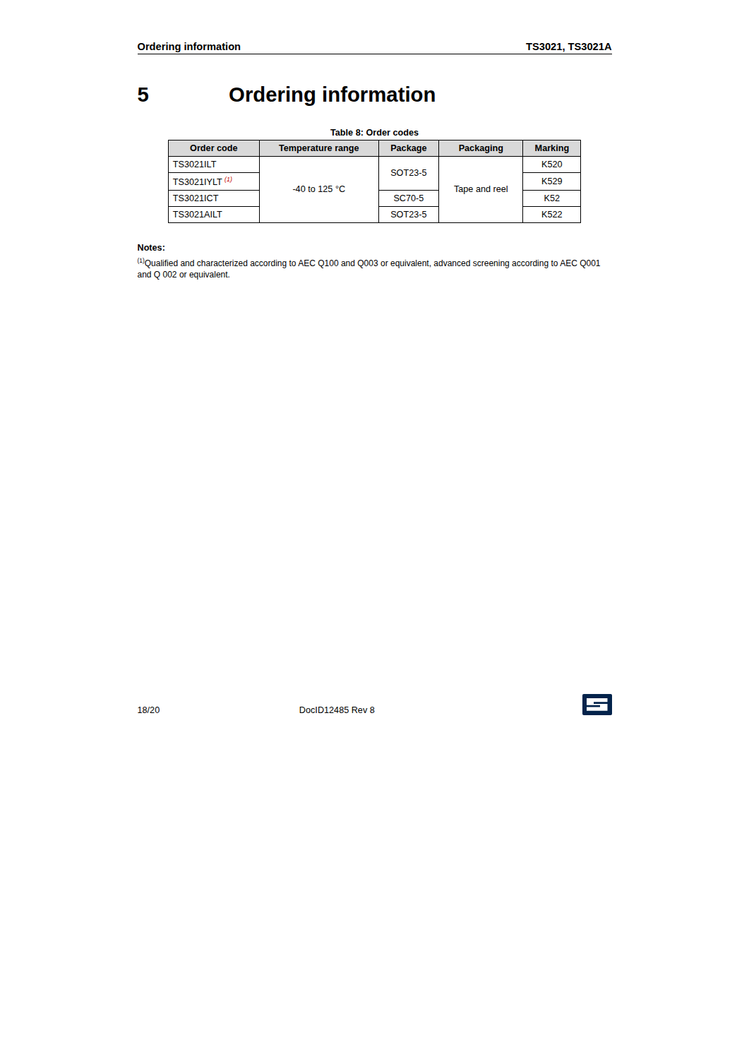Ordering information
TS3021, TS3021A
5 Ordering information
Table 8: Order codes
| Order code | Temperature range | Package | Packaging | Marking |
| --- | --- | --- | --- | --- |
| TS3021ILT | -40 to 125 °C | SOT23-5 | Tape and reel | K520 |
| TS3021IYLT (1) | K529 |
| TS3021ICT | SC70-5 | K52 |
| TS3021AILT | SOT23-5 | K522 |
Notes:
(1)Qualified and characterized according to AEC Q100 and Q003 or equivalent, advanced screening according to AEC Q001 and Q 002 or equivalent.
18/20
DocID12485 Rev 8